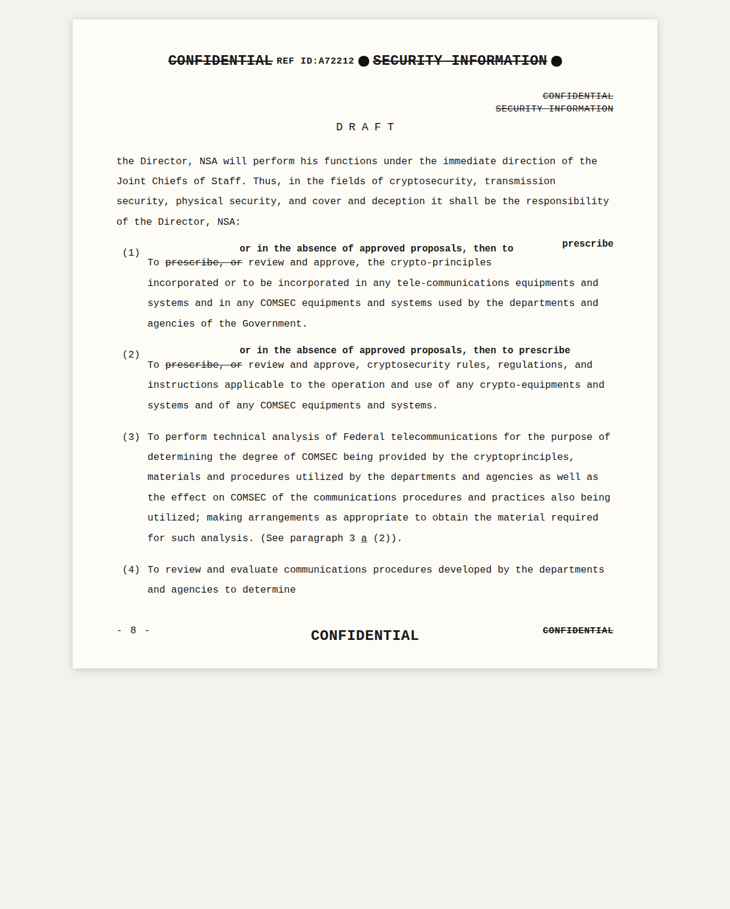CONFIDENTIAL REF ID:A72212 SECURITY INFORMATION
CONFIDENTIAL
SECURITY INFORMATION
DRAFT
the Director, NSA will perform his functions under the immediate direction of the Joint Chiefs of Staff. Thus, in the fields of cryptosecurity, transmission security, physical security, and cover and deception it shall be the responsibility of the Director, NSA:
(1) or in the absence of approved proposals, then to prescribe To prescribe, or review and approve, the crypto‑principles incorporated or to be incorporated in any tele‑communications equipments and systems and in any COMSEC equipments and systems used by the departments and agencies of the Government.
(2) or in the absence of approved proposals, then to prescribe To prescribe, or review and approve, cryptosecurity rules, regulations, and instructions applicable to the operation and use of any crypto-equipments and systems and of any COMSEC equipments and systems.
(3) To perform technical analysis of Federal telecommunications for the purpose of determining the degree of COMSEC being provided by the cryptoprinciples, materials and procedures utilized by the departments and agencies as well as the effect on COMSEC of the communications procedures and practices also being utilized; making arrangements as appropriate to obtain the material required for such analysis. (See paragraph 3 a (2)).
(4) To review and evaluate communications procedures developed by the departments and agencies to determine
- 8 - CONFIDENTIAL
CONFIDENTIAL
Page 8 of a declassified draft. Classification markings "CONFIDENTIAL" and "SECURITY INFORMATION" appear struck through, indicating declassification. Reference identifier A72212 is stamped across the top banner.